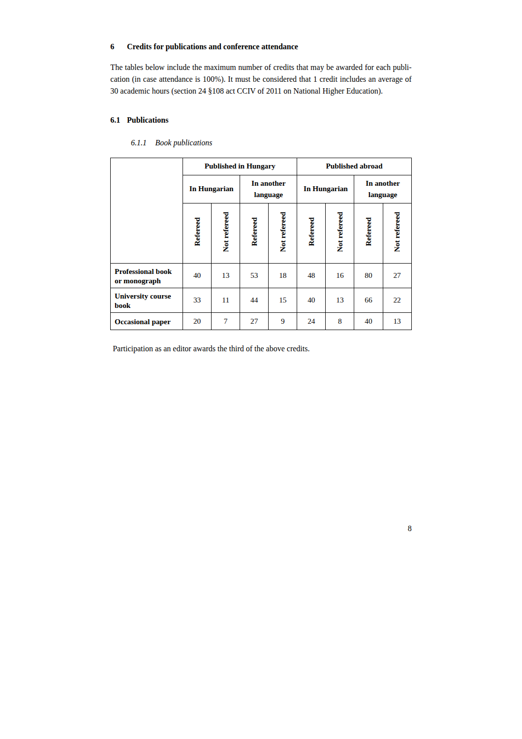6 Credits for publications and conference attendance
The tables below include the maximum number of credits that may be awarded for each publication (in case attendance is 100%). It must be considered that 1 credit includes an average of 30 academic hours (section 24 §108 act CCIV of 2011 on National Higher Education).
6.1 Publications
6.1.1 Book publications
| | Published in Hungary | Published abroad |
| --- | --- | --- |
| In Hungarian | In another language | In Hungarian | In another language |
| Refereed | Not refereed | Refereed | Not refereed | Refereed | Not refereed | Refereed | Not refereed |
| Professional book or monograph | 40 | 13 | 53 | 18 | 48 | 16 | 80 | 27 |
| University course book | 33 | 11 | 44 | 15 | 40 | 13 | 66 | 22 |
| Occasional paper | 20 | 7 | 27 | 9 | 24 | 8 | 40 | 13 |
Participation as an editor awards the third of the above credits.
8